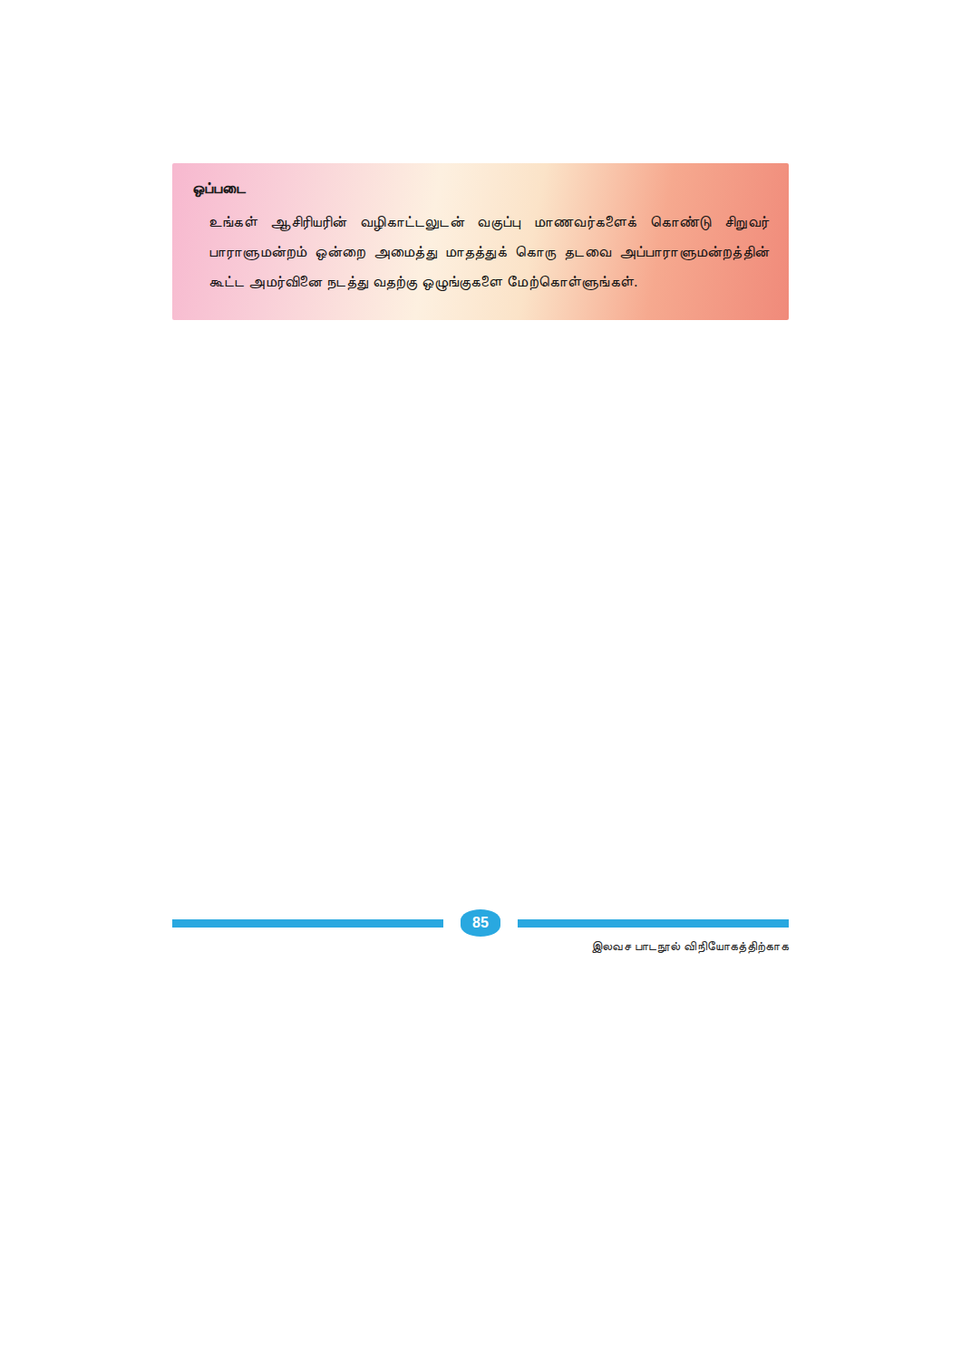ஒப்படை
உங்கள் ஆசிரியரின் வழிகாட்டலுடன் வகுப்பு மாணவர்களைக் கொண்டு சிறுவர் பாராளுமன்றம் ஒன்றை அமைத்து மாதத்துக் கொரு தடவை அப்பாராளுமன்றத்தின் கூட்ட அமர்வினை நடத்து வதற்கு ஒழுங்குகளை மேற்கொள்ளுங்கள்.
85
இலவச பாடநூல் விநியோகத்திற்காக